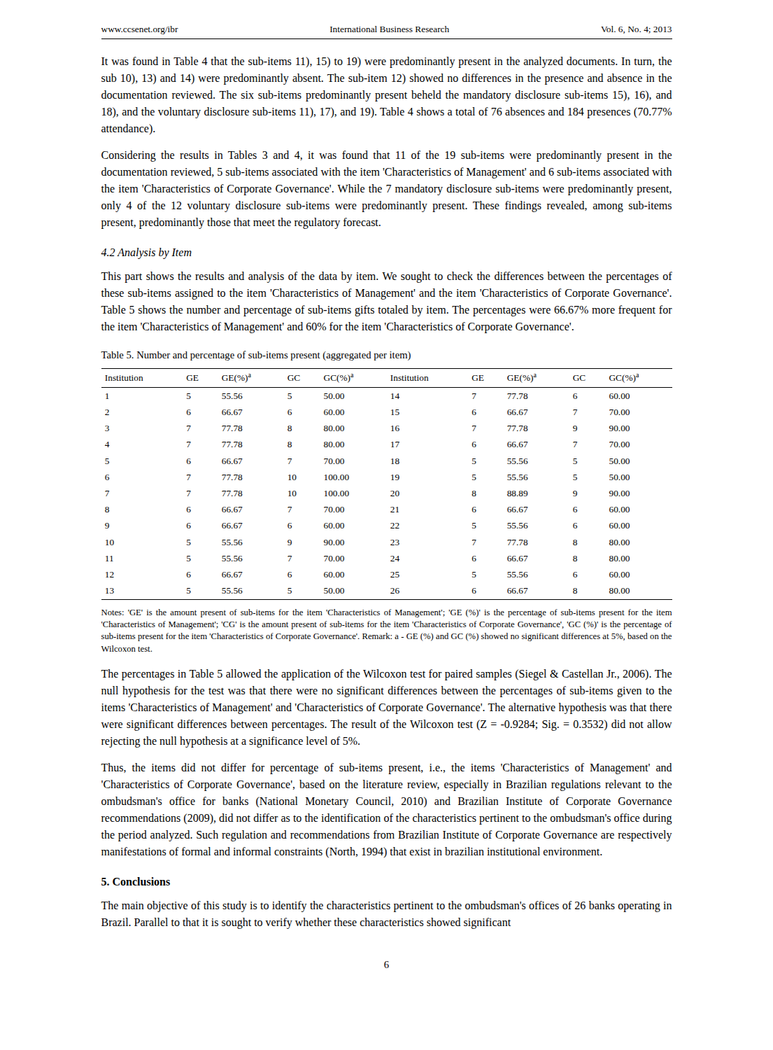www.ccsenet.org/ibr
International Business Research
Vol. 6, No. 4; 2013
It was found in Table 4 that the sub-items 11), 15) to 19) were predominantly present in the analyzed documents. In turn, the sub 10), 13) and 14) were predominantly absent. The sub-item 12) showed no differences in the presence and absence in the documentation reviewed. The six sub-items predominantly present beheld the mandatory disclosure sub-items 15), 16), and 18), and the voluntary disclosure sub-items 11), 17), and 19). Table 4 shows a total of 76 absences and 184 presences (70.77% attendance).
Considering the results in Tables 3 and 4, it was found that 11 of the 19 sub-items were predominantly present in the documentation reviewed, 5 sub-items associated with the item 'Characteristics of Management' and 6 sub-items associated with the item 'Characteristics of Corporate Governance'. While the 7 mandatory disclosure sub-items were predominantly present, only 4 of the 12 voluntary disclosure sub-items were predominantly present. These findings revealed, among sub-items present, predominantly those that meet the regulatory forecast.
4.2 Analysis by Item
This part shows the results and analysis of the data by item. We sought to check the differences between the percentages of these sub-items assigned to the item 'Characteristics of Management' and the item 'Characteristics of Corporate Governance'. Table 5 shows the number and percentage of sub-items gifts totaled by item. The percentages were 66.67% more frequent for the item 'Characteristics of Management' and 60% for the item 'Characteristics of Corporate Governance'.
Table 5. Number and percentage of sub-items present (aggregated per item)
| Institution | GE | GE(%) a | GC | GC(%) a | Institution | GE | GE(%) a | GC | GC(%) a |
| --- | --- | --- | --- | --- | --- | --- | --- | --- | --- |
| 1 | 5 | 55.56 | 5 | 50.00 | 14 | 7 | 77.78 | 6 | 60.00 |
| 2 | 6 | 66.67 | 6 | 60.00 | 15 | 6 | 66.67 | 7 | 70.00 |
| 3 | 7 | 77.78 | 8 | 80.00 | 16 | 7 | 77.78 | 9 | 90.00 |
| 4 | 7 | 77.78 | 8 | 80.00 | 17 | 6 | 66.67 | 7 | 70.00 |
| 5 | 6 | 66.67 | 7 | 70.00 | 18 | 5 | 55.56 | 5 | 50.00 |
| 6 | 7 | 77.78 | 10 | 100.00 | 19 | 5 | 55.56 | 5 | 50.00 |
| 7 | 7 | 77.78 | 10 | 100.00 | 20 | 8 | 88.89 | 9 | 90.00 |
| 8 | 6 | 66.67 | 7 | 70.00 | 21 | 6 | 66.67 | 6 | 60.00 |
| 9 | 6 | 66.67 | 6 | 60.00 | 22 | 5 | 55.56 | 6 | 60.00 |
| 10 | 5 | 55.56 | 9 | 90.00 | 23 | 7 | 77.78 | 8 | 80.00 |
| 11 | 5 | 55.56 | 7 | 70.00 | 24 | 6 | 66.67 | 8 | 80.00 |
| 12 | 6 | 66.67 | 6 | 60.00 | 25 | 5 | 55.56 | 6 | 60.00 |
| 13 | 5 | 55.56 | 5 | 50.00 | 26 | 6 | 66.67 | 8 | 80.00 |
Notes: 'GE' is the amount present of sub-items for the item 'Characteristics of Management'; 'GE (%)' is the percentage of sub-items present for the item 'Characteristics of Management'; 'CG' is the amount present of sub-items for the item 'Characteristics of Corporate Governance', 'GC (%)' is the percentage of sub-items present for the item 'Characteristics of Corporate Governance'. Remark: a - GE (%) and GC (%) showed no significant differences at 5%, based on the Wilcoxon test.
The percentages in Table 5 allowed the application of the Wilcoxon test for paired samples (Siegel & Castellan Jr., 2006). The null hypothesis for the test was that there were no significant differences between the percentages of sub-items given to the items 'Characteristics of Management' and 'Characteristics of Corporate Governance'. The alternative hypothesis was that there were significant differences between percentages. The result of the Wilcoxon test (Z = -0.9284; Sig. = 0.3532) did not allow rejecting the null hypothesis at a significance level of 5%.
Thus, the items did not differ for percentage of sub-items present, i.e., the items 'Characteristics of Management' and 'Characteristics of Corporate Governance', based on the literature review, especially in Brazilian regulations relevant to the ombudsman's office for banks (National Monetary Council, 2010) and Brazilian Institute of Corporate Governance recommendations (2009), did not differ as to the identification of the characteristics pertinent to the ombudsman's office during the period analyzed. Such regulation and recommendations from Brazilian Institute of Corporate Governance are respectively manifestations of formal and informal constraints (North, 1994) that exist in brazilian institutional environment.
5. Conclusions
The main objective of this study is to identify the characteristics pertinent to the ombudsman's offices of 26 banks operating in Brazil. Parallel to that it is sought to verify whether these characteristics showed significant
6